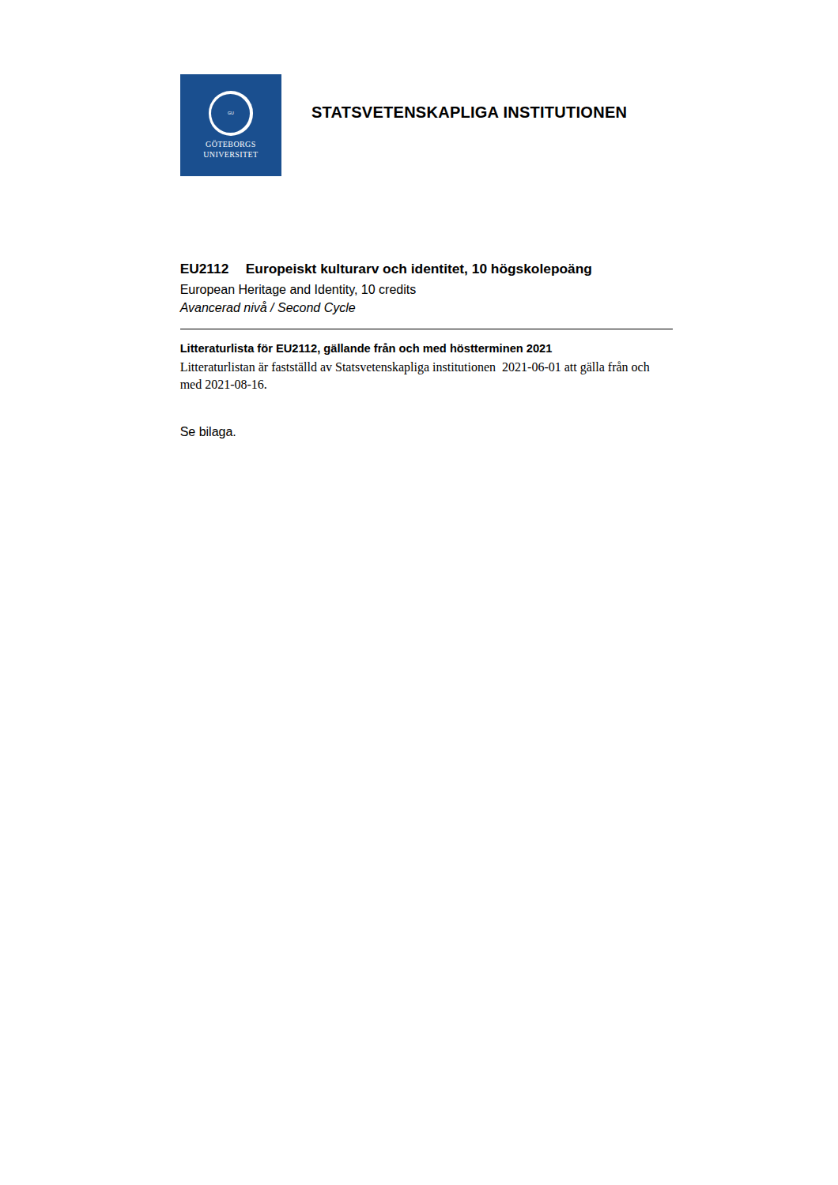GU
GÖTEBORGS
UNIVERSITET
STATSVETENSKAPLIGA INSTITUTIONEN
EU2112 Europeiskt kulturarv och identitet, 10 högskolepoäng
European Heritage and Identity, 10 credits
Avancerad nivå / Second Cycle
Litteraturlista för EU2112, gällande från och med höstterminen 2021
Litteraturlistan är fastställd av Statsvetenskapliga institutionen 2021-06-01 att gälla från och med 2021-08-16.
Se bilaga.